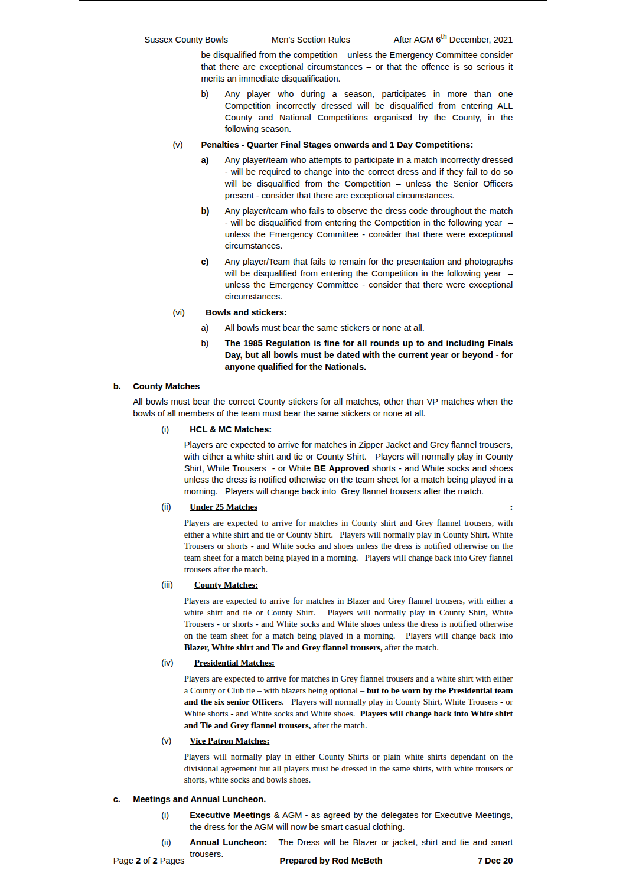Sussex County Bowls Men’s Section Rules After AGM 6th December, 2021
be disqualified from the competition – unless the Emergency Committee consider that there are exceptional circumstances – or that the offence is so serious it merits an immediate disqualification.
b)
Any player who during a season, participates in more than one Competition incorrectly dressed will be disqualified from entering ALL County and National Competitions organised by the County, in the following season.
(v)
Penalties - Quarter Final Stages onwards and 1 Day Competitions:
a)
Any player/team who attempts to participate in a match incorrectly dressed - will be required to change into the correct dress and if they fail to do so will be disqualified from the Competition – unless the Senior Officers present - consider that there are exceptional circumstances.
b)
Any player/team who fails to observe the dress code throughout the match - will be disqualified from entering the Competition in the following year – unless the Emergency Committee - consider that there were exceptional circumstances.
c)
Any player/Team that fails to remain for the presentation and photographs will be disqualified from entering the Competition in the following year – unless the Emergency Committee - consider that there were exceptional circumstances.
(vi)
Bowls and stickers:
a)
All bowls must bear the same stickers or none at all.
b)
The 1985 Regulation is fine for all rounds up to and including Finals Day, but all bowls must be dated with the current year or beyond - for anyone qualified for the Nationals.
b.
County Matches
All bowls must bear the correct County stickers for all matches, other than VP matches when the bowls of all members of the team must bear the same stickers or none at all.
(i)
HCL & MC Matches:
Players are expected to arrive for matches in Zipper Jacket and Grey flannel trousers, with either a white shirt and tie or County Shirt. Players will normally play in County Shirt, White Trousers - or White BE Approved shorts - and White socks and shoes unless the dress is notified otherwise on the team sheet for a match being played in a morning. Players will change back into Grey flannel trousers after the match.
(ii)
Under 25 Matches
:
Players are expected to arrive for matches in County shirt and Grey flannel trousers, with either a white shirt and tie or County Shirt. Players will normally play in County Shirt, White Trousers or shorts - and White socks and shoes unless the dress is notified otherwise on the team sheet for a match being played in a morning. Players will change back into Grey flannel trousers after the match.
(iii)
County Matches:
Players are expected to arrive for matches in Blazer and Grey flannel trousers, with either a white shirt and tie or County Shirt. Players will normally play in County Shirt, White Trousers - or shorts - and White socks and White shoes unless the dress is notified otherwise on the team sheet for a match being played in a morning. Players will change back into Blazer, White shirt and Tie and Grey flannel trousers, after the match.
(iv)
Presidential Matches:
Players are expected to arrive for matches in Grey flannel trousers and a white shirt with either a County or Club tie – with blazers being optional – but to be worn by the Presidential team and the six senior Officers. Players will normally play in County Shirt, White Trousers - or White shorts - and White socks and White shoes. Players will change back into White shirt and Tie and Grey flannel trousers, after the match.
(v)
Vice Patron Matches:
Players will normally play in either County Shirts or plain white shirts dependant on the divisional agreement but all players must be dressed in the same shirts, with white trousers or shorts, white socks and bowls shoes.
c.
Meetings and Annual Luncheon.
(i)
Executive Meetings & AGM - as agreed by the delegates for Executive Meetings, the dress for the AGM will now be smart casual clothing.
(ii)
Annual Luncheon: The Dress will be Blazer or jacket, shirt and tie and smart trousers.
Page 2 of 2 Pages
Prepared by Rod McBeth
7 Dec 20